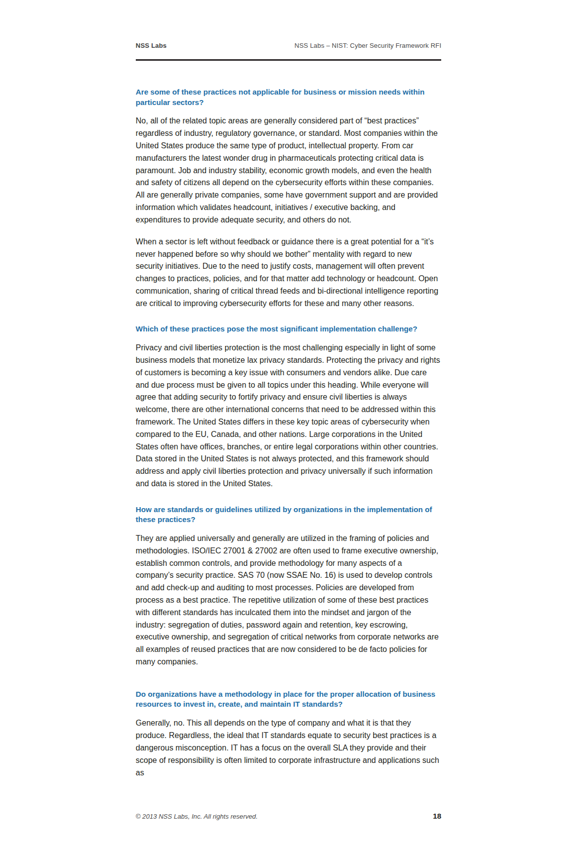NSS Labs
NSS Labs – NIST: Cyber Security Framework RFI
Are some of these practices not applicable for business or mission needs within particular sectors?
No, all of the related topic areas are generally considered part of “best practices” regardless of industry, regulatory governance, or standard. Most companies within the United States produce the same type of product, intellectual property. From car manufacturers the latest wonder drug in pharmaceuticals protecting critical data is paramount. Job and industry stability, economic growth models, and even the health and safety of citizens all depend on the cybersecurity efforts within these companies. All are generally private companies, some have government support and are provided information which validates headcount, initiatives / executive backing, and expenditures to provide adequate security, and others do not.
When a sector is left without feedback or guidance there is a great potential for a “it’s never happened before so why should we bother” mentality with regard to new security initiatives. Due to the need to justify costs, management will often prevent changes to practices, policies, and for that matter add technology or headcount. Open communication, sharing of critical thread feeds and bi-directional intelligence reporting are critical to improving cybersecurity efforts for these and many other reasons.
Which of these practices pose the most significant implementation challenge?
Privacy and civil liberties protection is the most challenging especially in light of some business models that monetize lax privacy standards. Protecting the privacy and rights of customers is becoming a key issue with consumers and vendors alike. Due care and due process must be given to all topics under this heading. While everyone will agree that adding security to fortify privacy and ensure civil liberties is always welcome, there are other international concerns that need to be addressed within this framework. The United States differs in these key topic areas of cybersecurity when compared to the EU, Canada, and other nations. Large corporations in the United States often have offices, branches, or entire legal corporations within other countries. Data stored in the United States is not always protected, and this framework should address and apply civil liberties protection and privacy universally if such information and data is stored in the United States.
How are standards or guidelines utilized by organizations in the implementation of these practices?
They are applied universally and generally are utilized in the framing of policies and methodologies. ISO/IEC 27001 & 27002 are often used to frame executive ownership, establish common controls, and provide methodology for many aspects of a company’s security practice. SAS 70 (now SSAE No. 16) is used to develop controls and add check-up and auditing to most processes. Policies are developed from process as a best practice. The repetitive utilization of some of these best practices with different standards has inculcated them into the mindset and jargon of the industry: segregation of duties, password again and retention, key escrowing, executive ownership, and segregation of critical networks from corporate networks are all examples of reused practices that are now considered to be de facto policies for many companies.
Do organizations have a methodology in place for the proper allocation of business resources to invest in, create, and maintain IT standards?
Generally, no. This all depends on the type of company and what it is that they produce. Regardless, the ideal that IT standards equate to security best practices is a dangerous misconception. IT has a focus on the overall SLA they provide and their scope of responsibility is often limited to corporate infrastructure and applications such as
© 2013 NSS Labs, Inc. All rights reserved.
18